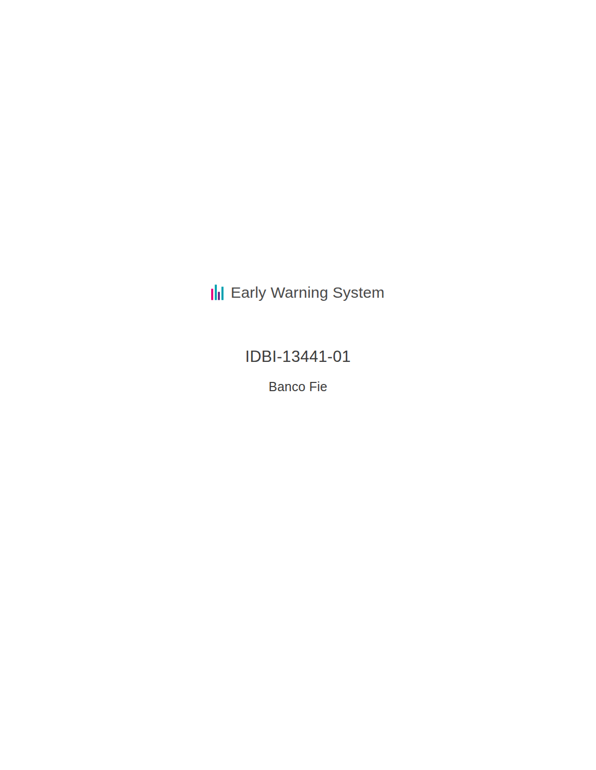Early Warning System
IDBI-13441-01
Banco Fie